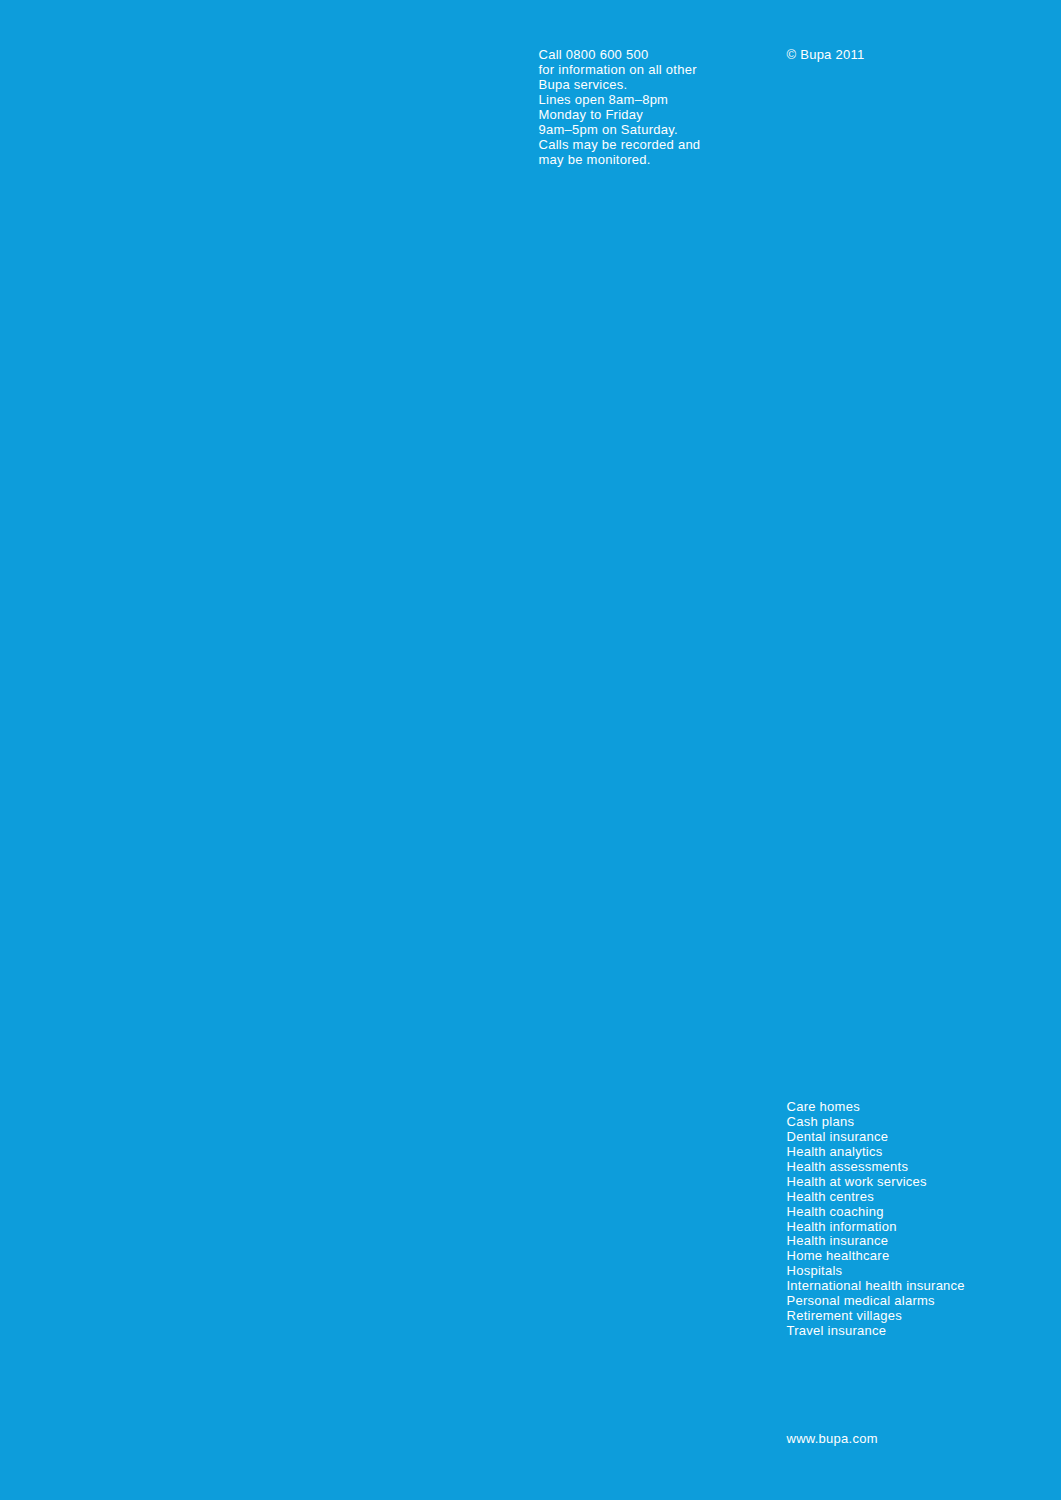Call 0800 600 500
for information on all other
Bupa services.
Lines open 8am–8pm
Monday to Friday
9am–5pm on Saturday.
Calls may be recorded and
may be monitored.
© Bupa 2011
Care homes
Cash plans
Dental insurance
Health analytics
Health assessments
Health at work services
Health centres
Health coaching
Health information
Health insurance
Home healthcare
Hospitals
International health insurance
Personal medical alarms
Retirement villages
Travel insurance
www.bupa.com